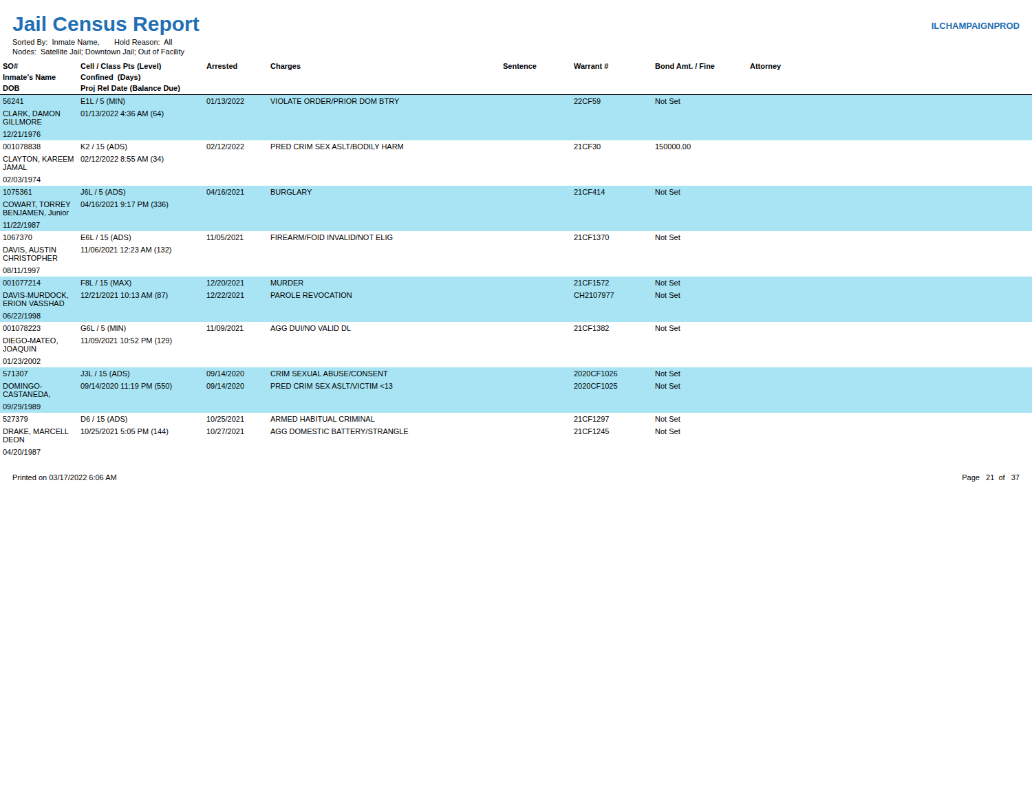ILCHAMPAIGNPROD
Jail Census Report
Sorted By: Inmate Name, Hold Reason: All
Nodes: Satellite Jail; Downtown Jail; Out of Facility
| SO# | Cell / Class Pts (Level) | Arrested | Charges | Sentence | Warrant # | Bond Amt. / Fine | Attorney |
| --- | --- | --- | --- | --- | --- | --- | --- |
| Inmate's Name | Confined (Days) | | | | | | |
| DOB | Proj Rel Date (Balance Due) | | | | | | |
| 56241 | E1L / 5 (MIN) | 01/13/2022 | VIOLATE ORDER/PRIOR DOM BTRY | | 22CF59 | Not Set | |
| CLARK, DAMON GILLMORE | 01/13/2022 4:36 AM (64) | | | | | | |
| 12/21/1976 | | | | | | | |
| 001078838 | K2 / 15 (ADS) | 02/12/2022 | PRED CRIM SEX ASLT/BODILY HARM | | 21CF30 | 150000.00 | |
| CLAYTON, KAREEM JAMAL | 02/12/2022 8:55 AM (34) | | | | | | |
| 02/03/1974 | | | | | | | |
| 1075361 | J6L / 5 (ADS) | 04/16/2021 | BURGLARY | | 21CF414 | Not Set | |
| COWART, TORREY BENJAMEN, Junior | 04/16/2021 9:17 PM (336) | | | | | | |
| 11/22/1987 | | | | | | | |
| 1067370 | E6L / 15 (ADS) | 11/05/2021 | FIREARM/FOID INVALID/NOT ELIG | | 21CF1370 | Not Set | |
| DAVIS, AUSTIN CHRISTOPHER | 11/06/2021 12:23 AM (132) | | | | | | |
| 08/11/1997 | | | | | | | |
| 001077214 | F8L / 15 (MAX) | 12/20/2021 | MURDER | | 21CF1572 | Not Set | |
| DAVIS-MURDOCK, ERION VASSHAD | 12/21/2021 10:13 AM (87) | 12/22/2021 | PAROLE REVOCATION | | CH2107977 | Not Set | |
| 06/22/1998 | | | | | | | |
| 001078223 | G6L / 5 (MIN) | 11/09/2021 | AGG DUI/NO VALID DL | | 21CF1382 | Not Set | |
| DIEGO-MATEO, JOAQUIN | 11/09/2021 10:52 PM (129) | | | | | | |
| 01/23/2002 | | | | | | | |
| 571307 | J3L / 15 (ADS) | 09/14/2020 | CRIM SEXUAL ABUSE/CONSENT | | 2020CF1026 | Not Set | |
| DOMINGO-CASTANEDA, | 09/14/2020 11:19 PM (550) | 09/14/2020 | PRED CRIM SEX ASLT/VICTIM <13 | | 2020CF1025 | Not Set | |
| 09/29/1989 | | | | | | | |
| 527379 | D6 / 15 (ADS) | 10/25/2021 | ARMED HABITUAL CRIMINAL | | 21CF1297 | Not Set | |
| DRAKE, MARCELL DEON | 10/25/2021 5:05 PM (144) | 10/27/2021 | AGG DOMESTIC BATTERY/STRANGLE | | 21CF1245 | Not Set | |
| 04/20/1987 | | | | | | | |
Printed on 03/17/2022 6:06 AM Page 21 of 37